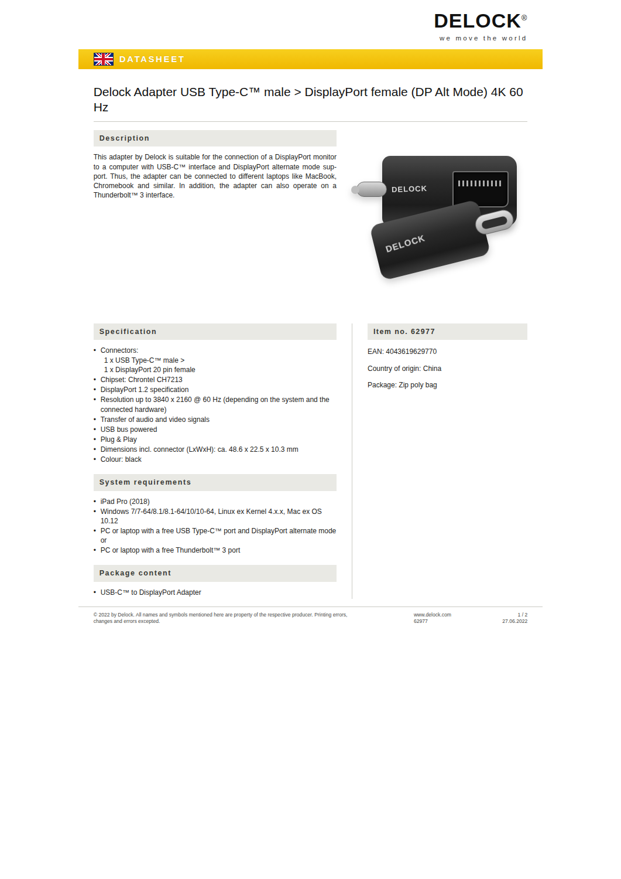DELOCK®
we move the world
DATASHEET
Delock Adapter USB Type-C™ male > DisplayPort female (DP Alt Mode) 4K 60 Hz
Description
This adapter by Delock is suitable for the connection of a DisplayPort monitor to a computer with USB-C™ interface and DisplayPort alternate mode support. Thus, the adapter can be connected to different laptops like MacBook, Chromebook and similar. In addition, the adapter can also operate on a Thunderbolt™ 3 interface.
DELOCK
DELOCK
Specification
Connectors: 1 x USB Type-C™ male > 1 x DisplayPort 20 pin female
Chipset: Chrontel CH7213
DisplayPort 1.2 specification
Resolution up to 3840 x 2160 @ 60 Hz (depending on the system and the connected hardware)
Transfer of audio and video signals
USB bus powered
Plug & Play
Dimensions incl. connector (LxWxH): ca. 48.6 x 22.5 x 10.3 mm
Colour: black
System requirements
iPad Pro (2018)
Windows 7/7-64/8.1/8.1-64/10/10-64, Linux ex Kernel 4.x.x, Mac ex OS 10.12
PC or laptop with a free USB Type-C™ port and DisplayPort alternate mode or
PC or laptop with a free Thunderbolt™ 3 port
Package content
USB-C™ to DisplayPort Adapter
Item no. 62977
EAN: 4043619629770
Country of origin: China
Package: Zip poly bag
© 2022 by Delock. All names and symbols mentioned here are property of the respective producer. Printing errors, changes and errors excepted.
www.delock.com
62977
1 / 2 27.06.2022